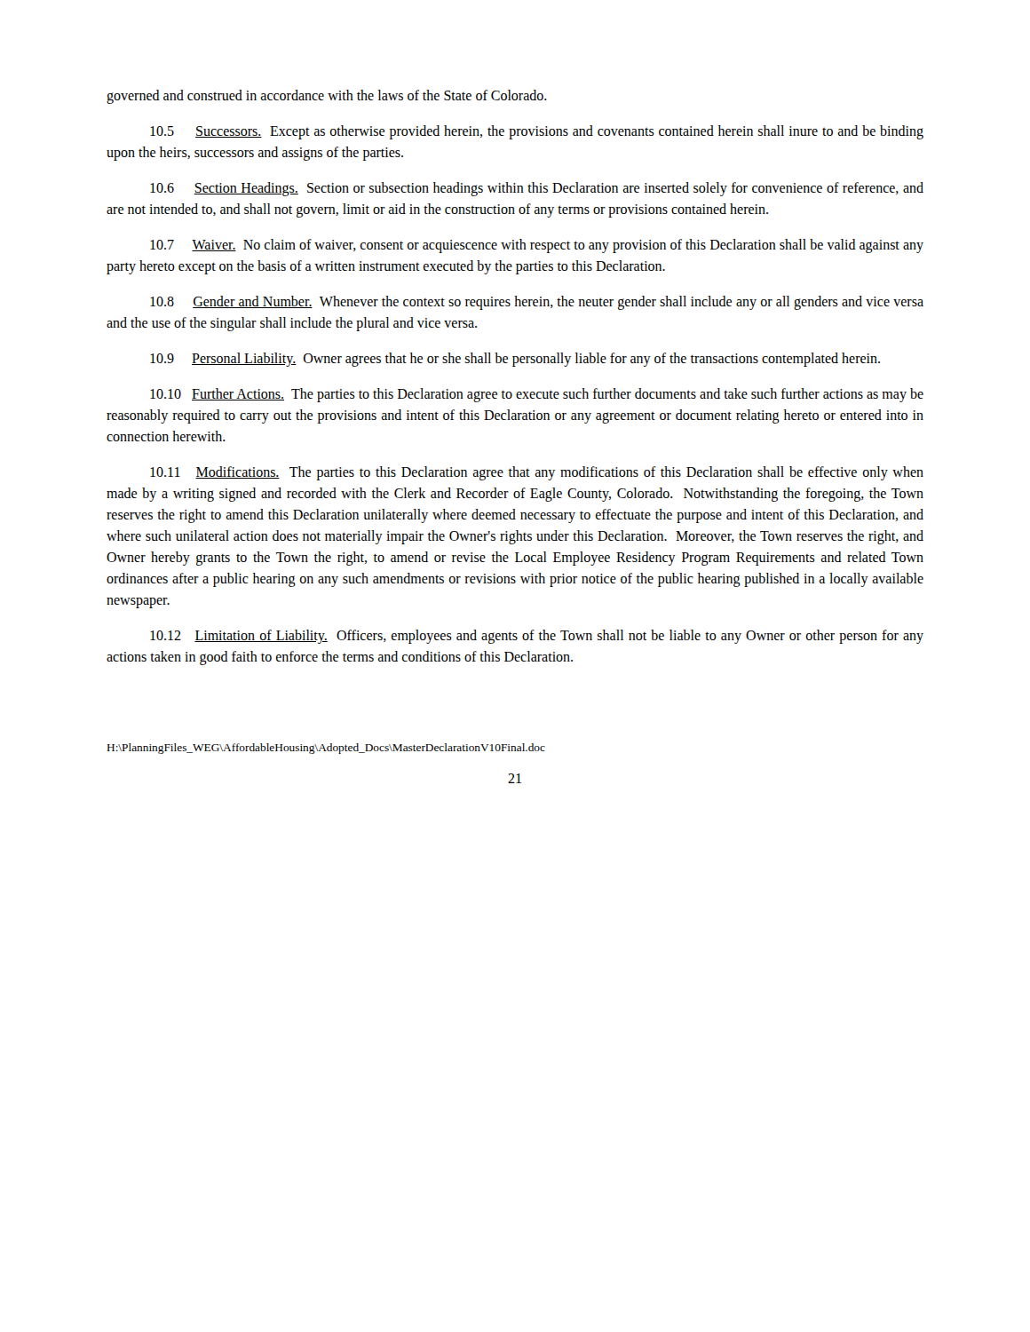governed and construed in accordance with the laws of the State of Colorado.
10.5 Successors. Except as otherwise provided herein, the provisions and covenants contained herein shall inure to and be binding upon the heirs, successors and assigns of the parties.
10.6 Section Headings. Section or subsection headings within this Declaration are inserted solely for convenience of reference, and are not intended to, and shall not govern, limit or aid in the construction of any terms or provisions contained herein.
10.7 Waiver. No claim of waiver, consent or acquiescence with respect to any provision of this Declaration shall be valid against any party hereto except on the basis of a written instrument executed by the parties to this Declaration.
10.8 Gender and Number. Whenever the context so requires herein, the neuter gender shall include any or all genders and vice versa and the use of the singular shall include the plural and vice versa.
10.9 Personal Liability. Owner agrees that he or she shall be personally liable for any of the transactions contemplated herein.
10.10 Further Actions. The parties to this Declaration agree to execute such further documents and take such further actions as may be reasonably required to carry out the provisions and intent of this Declaration or any agreement or document relating hereto or entered into in connection herewith.
10.11 Modifications. The parties to this Declaration agree that any modifications of this Declaration shall be effective only when made by a writing signed and recorded with the Clerk and Recorder of Eagle County, Colorado. Notwithstanding the foregoing, the Town reserves the right to amend this Declaration unilaterally where deemed necessary to effectuate the purpose and intent of this Declaration, and where such unilateral action does not materially impair the Owner's rights under this Declaration. Moreover, the Town reserves the right, and Owner hereby grants to the Town the right, to amend or revise the Local Employee Residency Program Requirements and related Town ordinances after a public hearing on any such amendments or revisions with prior notice of the public hearing published in a locally available newspaper.
10.12 Limitation of Liability. Officers, employees and agents of the Town shall not be liable to any Owner or other person for any actions taken in good faith to enforce the terms and conditions of this Declaration.
H:\PlanningFiles_WEG\AffordableHousing\Adopted_Docs\MasterDeclarationV10Final.doc
21